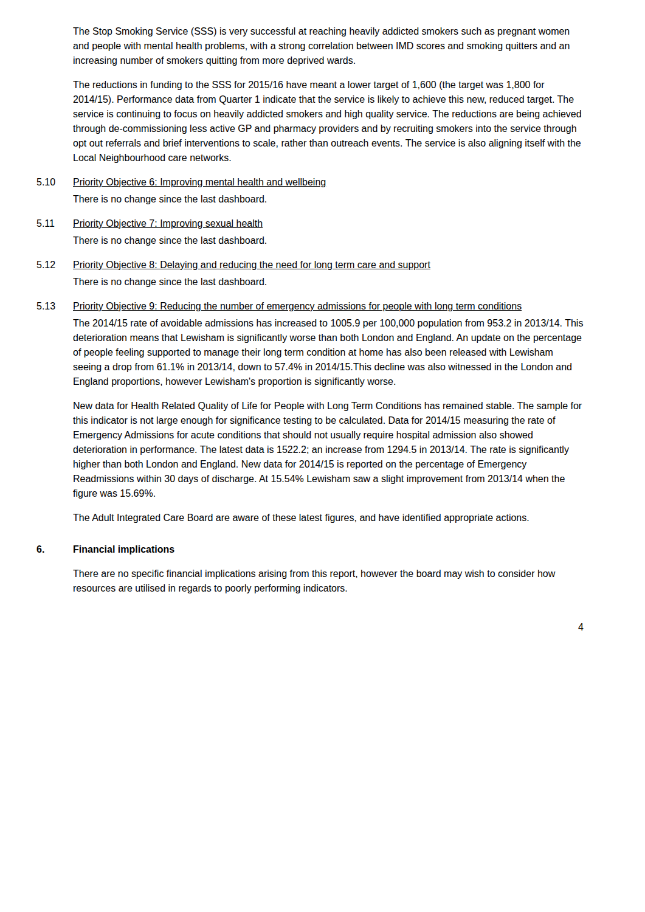The Stop Smoking Service (SSS) is very successful at reaching heavily addicted smokers such as pregnant women and people with mental health problems, with a strong correlation between IMD scores and smoking quitters and an increasing number of smokers quitting from more deprived wards.
The reductions in funding to the SSS for 2015/16 have meant a lower target of 1,600 (the target was 1,800 for 2014/15). Performance data from Quarter 1 indicate that the service is likely to achieve this new, reduced target. The service is continuing to focus on heavily addicted smokers and high quality service. The reductions are being achieved through de-commissioning less active GP and pharmacy providers and by recruiting smokers into the service through opt out referrals and brief interventions to scale, rather than outreach events. The service is also aligning itself with the Local Neighbourhood care networks.
5.10
Priority Objective 6: Improving mental health and wellbeing
There is no change since the last dashboard.
5.11
Priority Objective 7: Improving sexual health
There is no change since the last dashboard.
5.12
Priority Objective 8: Delaying and reducing the need for long term care and support
There is no change since the last dashboard.
5.13
Priority Objective 9: Reducing the number of emergency admissions for people with long term conditions
The 2014/15 rate of avoidable admissions has increased to 1005.9 per 100,000 population from 953.2 in 2013/14. This deterioration means that Lewisham is significantly worse than both London and England. An update on the percentage of people feeling supported to manage their long term condition at home has also been released with Lewisham seeing a drop from 61.1% in 2013/14, down to 57.4% in 2014/15.This decline was also witnessed in the London and England proportions, however Lewisham's proportion is significantly worse.
New data for Health Related Quality of Life for People with Long Term Conditions has remained stable. The sample for this indicator is not large enough for significance testing to be calculated. Data for 2014/15 measuring the rate of Emergency Admissions for acute conditions that should not usually require hospital admission also showed deterioration in performance. The latest data is 1522.2; an increase from 1294.5 in 2013/14. The rate is significantly higher than both London and England. New data for 2014/15 is reported on the percentage of Emergency Readmissions within 30 days of discharge. At 15.54% Lewisham saw a slight improvement from 2013/14 when the figure was 15.69%.
The Adult Integrated Care Board are aware of these latest figures, and have identified appropriate actions.
6. Financial implications
There are no specific financial implications arising from this report, however the board may wish to consider how resources are utilised in regards to poorly performing indicators.
4